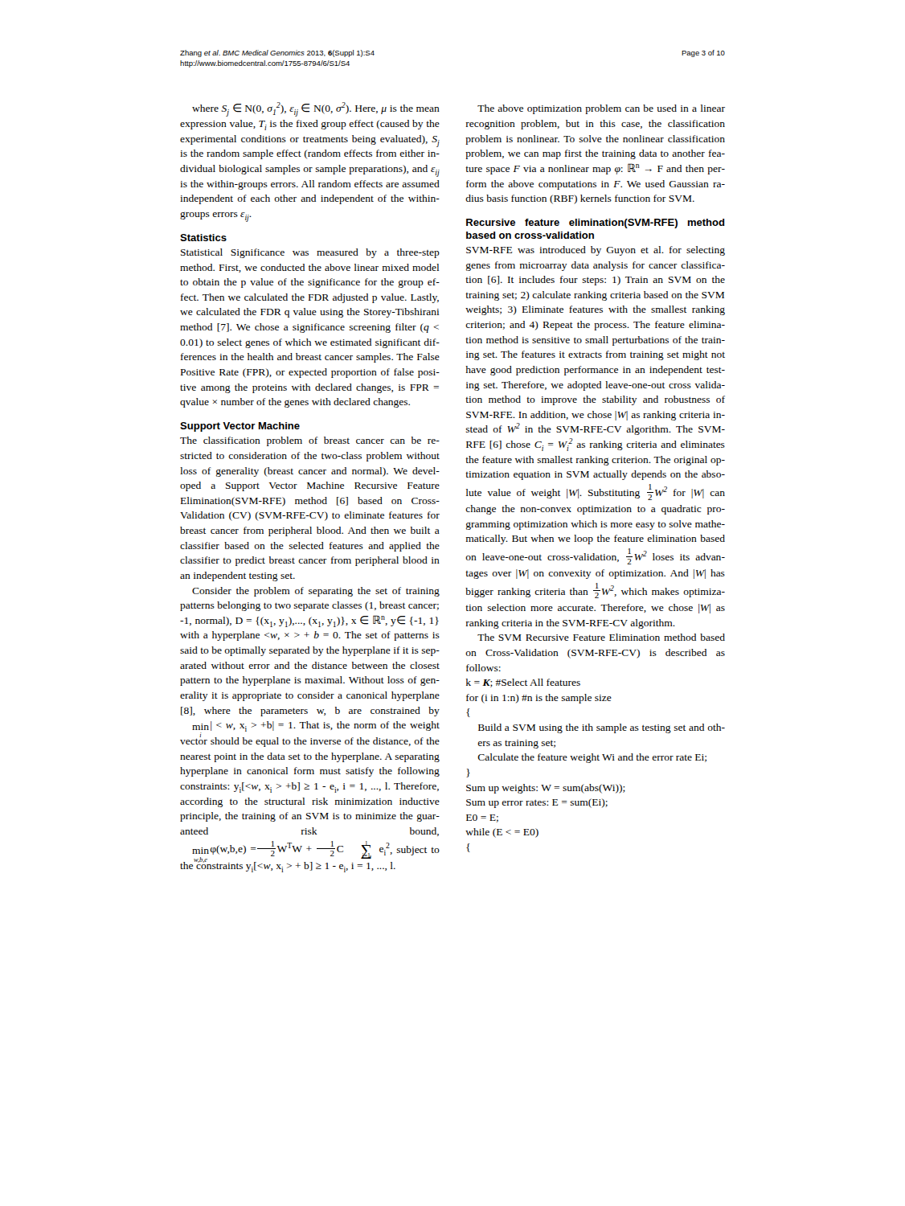Zhang et al. BMC Medical Genomics 2013, 6(Suppl 1):S4
http://www.biomedcentral.com/1755-8794/6/S1/S4
Page 3 of 10
where Sj ∈ N(0, σ12), εij ∈ N(0, σ2). Here, μ is the mean expression value, Ti is the fixed group effect (caused by the experimental conditions or treatments being evaluated), Sj is the random sample effect (random effects from either individual biological samples or sample preparations), and εij is the within-groups errors. All random effects are assumed independent of each other and independent of the within-groups errors εij.
Statistics
Statistical Significance was measured by a three-step method. First, we conducted the above linear mixed model to obtain the p value of the significance for the group effect. Then we calculated the FDR adjusted p value. Lastly, we calculated the FDR q value using the Storey-Tibshirani method [7]. We chose a significance screening filter (q < 0.01) to select genes of which we estimated significant differences in the health and breast cancer samples. The False Positive Rate (FPR), or expected proportion of false positive among the proteins with declared changes, is FPR = qvalue × number of the genes with declared changes.
Support Vector Machine
The classification problem of breast cancer can be restricted to consideration of the two-class problem without loss of generality (breast cancer and normal). We developed a Support Vector Machine Recursive Feature Elimination(SVM-RFE) method [6] based on Cross-Validation (CV) (SVM-RFE-CV) to eliminate features for breast cancer from peripheral blood. And then we built a classifier based on the selected features and applied the classifier to predict breast cancer from peripheral blood in an independent testing set.
Consider the problem of separating the set of training patterns belonging to two separate classes (1, breast cancer; -1, normal), D = {(x1, y1),..., (x1, y1)}, x ∈ ℝn, y∈ {-1, 1} with a hyperplane <w, × > + b = 0. The set of patterns is said to be optimally separated by the hyperplane if it is separated without error and the distance between the closest pattern to the hyperplane is maximal. Without loss of generality it is appropriate to consider a canonical hyperplane [8], where the parameters w, b are constrained by mini| < w, xi > +b| = 1. That is, the norm of the weight vector should be equal to the inverse of the distance, of the nearest point in the data set to the hyperplane. A separating hyperplane in canonical form must satisfy the following constraints: yi[<w, xi > +b] ≥ 1 - ei, i = 1, ..., l. Therefore, according to the structural risk minimization inductive principle, the training of an SVM is to minimize the guaranteed risk bound, minw,b,eφ(w,b,e) =12 WTW + 12 C ∑li=1 ei2, subject to the constraints yi[<w, xi > + b] ≥ 1 - ei, i = 1, ..., l.
The above optimization problem can be used in a linear recognition problem, but in this case, the classification problem is nonlinear. To solve the nonlinear classification problem, we can map first the training data to another feature space F via a nonlinear map φ: ℝn → F and then perform the above computations in F. We used Gaussian radius basis function (RBF) kernels function for SVM.
Recursive feature elimination(SVM-RFE) method based on cross-validation
SVM-RFE was introduced by Guyon et al. for selecting genes from microarray data analysis for cancer classification [6]. It includes four steps: 1) Train an SVM on the training set; 2) calculate ranking criteria based on the SVM weights; 3) Eliminate features with the smallest ranking criterion; and 4) Repeat the process. The feature elimination method is sensitive to small perturbations of the training set. The features it extracts from training set might not have good prediction performance in an independent testing set. Therefore, we adopted leave-one-out cross validation method to improve the stability and robustness of SVM-RFE. In addition, we chose |W| as ranking criteria instead of W2 in the SVM-RFE-CV algorithm. The SVM-RFE [6] chose Ci = Wi2 as ranking criteria and eliminates the feature with smallest ranking criterion. The original optimization equation in SVM actually depends on the absolute value of weight |W|. Substituting 12 W2 for |W| can change the non-convex optimization to a quadratic programming optimization which is more easy to solve mathematically. But when we loop the feature elimination based on leave-one-out cross-validation, 12 W2 loses its advantages over |W| on convexity of optimization. And |W| has bigger ranking criteria than 12 W2, which makes optimization selection more accurate. Therefore, we chose |W| as ranking criteria in the SVM-RFE-CV algorithm.
The SVM Recursive Feature Elimination method based on Cross-Validation (SVM-RFE-CV) is described as follows:
k = K; #Select All features
for (i in 1:n) #n is the sample size
{
Build a SVM using the ith sample as testing set and others as training set;
Calculate the feature weight Wi and the error rate Ei;
}
Sum up weights: W = sum(abs(Wi));
Sum up error rates: E = sum(Ei);
E0 = E;
while (E < = E0)
{